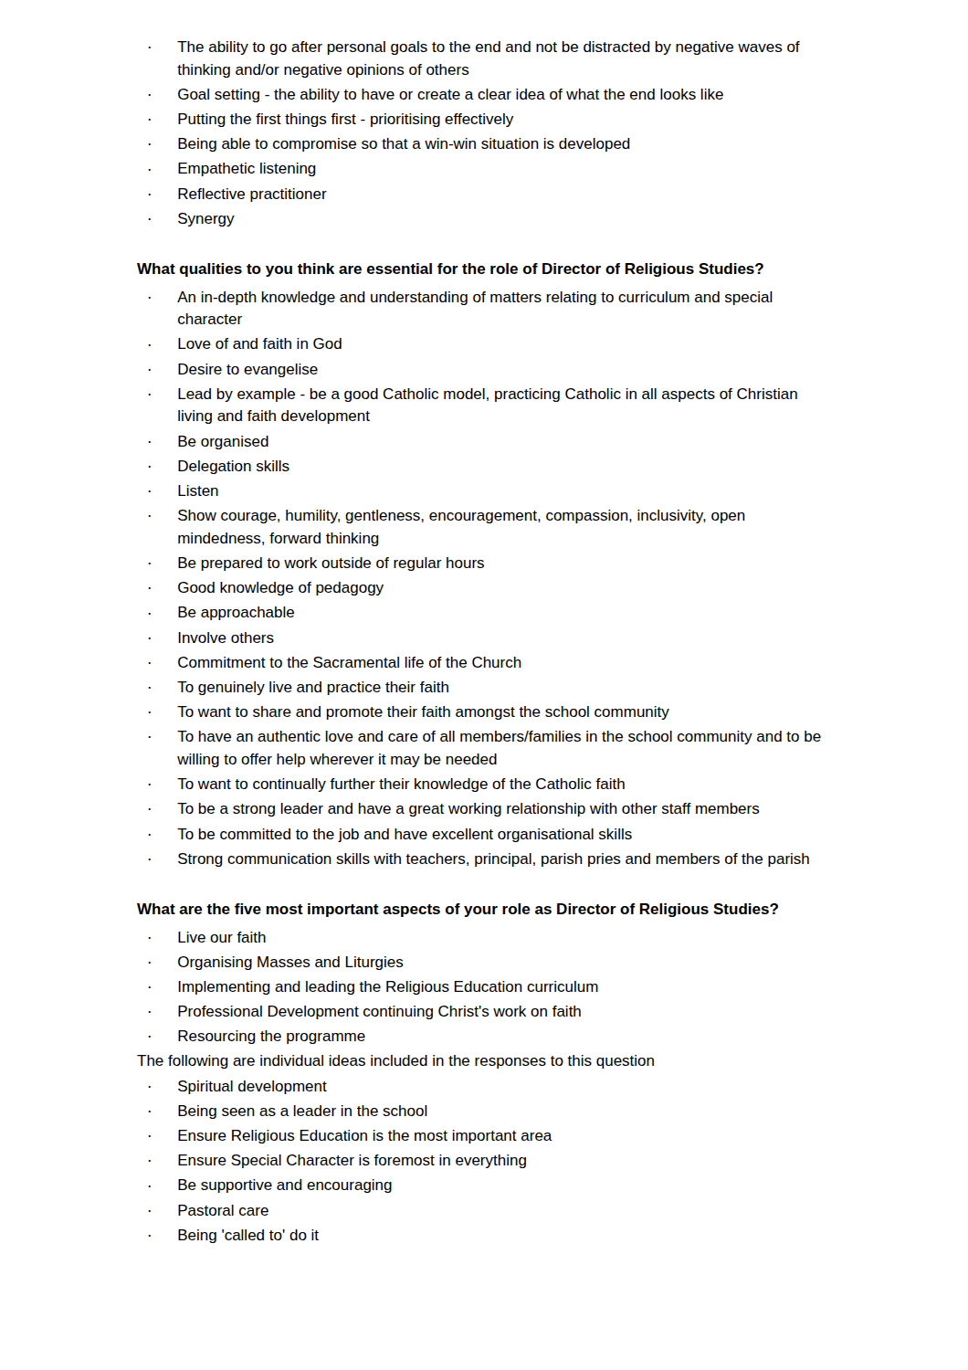The ability to go after personal goals to the end and not be distracted by negative waves of thinking and/or negative opinions of others
Goal setting - the ability to have or create a clear idea of what the end looks like
Putting the first things first - prioritising effectively
Being able to compromise so that a win-win situation is developed
Empathetic listening
Reflective practitioner
Synergy
What qualities to you think are essential for the role of Director of Religious Studies?
An in-depth knowledge and understanding of matters relating to curriculum and special character
Love of and faith in God
Desire to evangelise
Lead by example - be a good Catholic model, practicing Catholic in all aspects of Christian living and faith development
Be organised
Delegation skills
Listen
Show courage, humility, gentleness, encouragement, compassion, inclusivity, open mindedness, forward thinking
Be prepared to work outside of regular hours
Good knowledge of pedagogy
Be approachable
Involve others
Commitment to the Sacramental life of the Church
To genuinely live and practice their faith
To want to share and promote their faith amongst the school community
To have an authentic love and care of all members/families in the school community and to be willing to offer help wherever it may be needed
To want to continually further their knowledge of the Catholic faith
To be a strong leader and have a great working relationship with other staff members
To be committed to the job and have excellent organisational skills
Strong communication skills with teachers, principal, parish pries and members of the parish
What are the five most important aspects of your role as Director of Religious Studies?
Live our faith
Organising Masses and Liturgies
Implementing and leading the Religious Education curriculum
Professional Development continuing Christ's work on faith
Resourcing the programme
The following are individual ideas included in the responses to this question
Spiritual development
Being seen as a leader in the school
Ensure Religious Education is the most important area
Ensure Special Character is foremost in everything
Be supportive and encouraging
Pastoral care
Being 'called to' do it